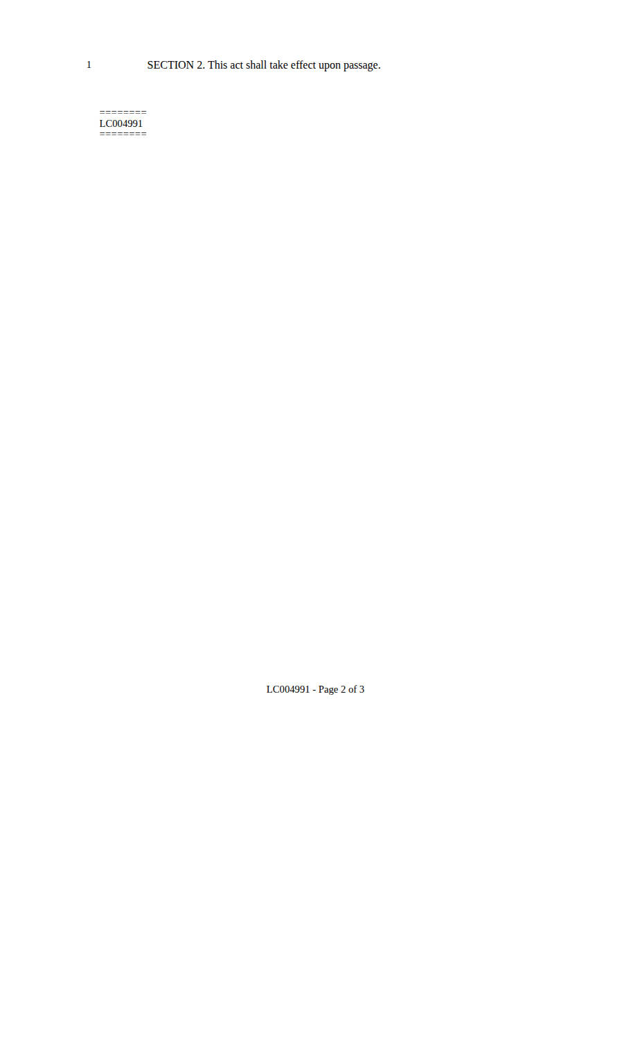1 SECTION 2. This act shall take effect upon passage.
========
LC004991
========
LC004991 - Page 2 of 3